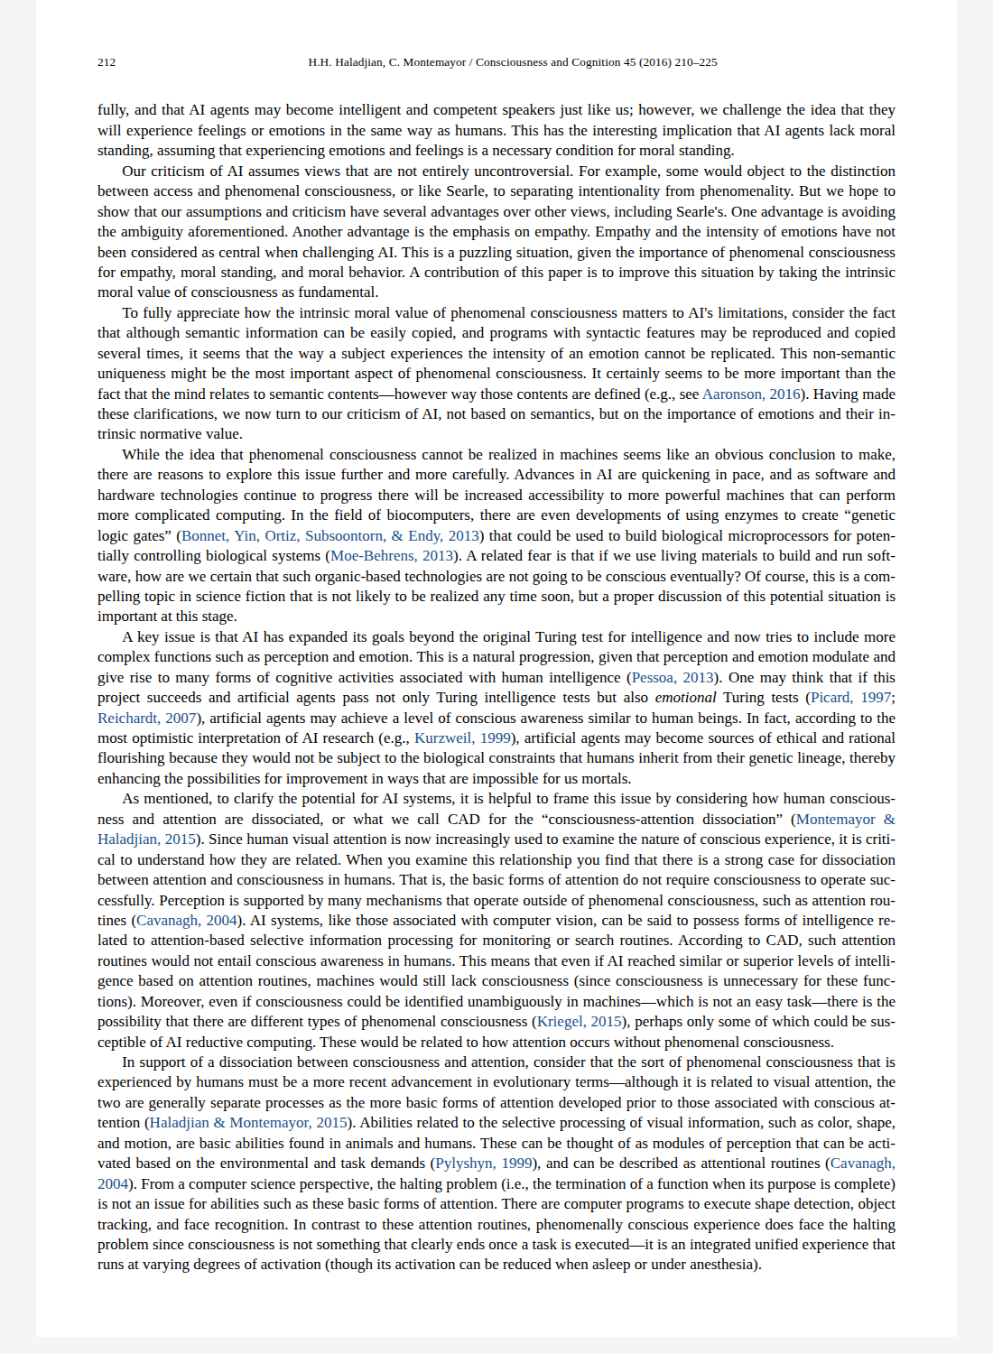212 H.H. Haladjian, C. Montemayor / Consciousness and Cognition 45 (2016) 210–225
fully, and that AI agents may become intelligent and competent speakers just like us; however, we challenge the idea that they will experience feelings or emotions in the same way as humans. This has the interesting implication that AI agents lack moral standing, assuming that experiencing emotions and feelings is a necessary condition for moral standing.
Our criticism of AI assumes views that are not entirely uncontroversial. For example, some would object to the distinction between access and phenomenal consciousness, or like Searle, to separating intentionality from phenomenality. But we hope to show that our assumptions and criticism have several advantages over other views, including Searle's. One advantage is avoiding the ambiguity aforementioned. Another advantage is the emphasis on empathy. Empathy and the intensity of emotions have not been considered as central when challenging AI. This is a puzzling situation, given the importance of phenomenal consciousness for empathy, moral standing, and moral behavior. A contribution of this paper is to improve this situation by taking the intrinsic moral value of consciousness as fundamental.
To fully appreciate how the intrinsic moral value of phenomenal consciousness matters to AI's limitations, consider the fact that although semantic information can be easily copied, and programs with syntactic features may be reproduced and copied several times, it seems that the way a subject experiences the intensity of an emotion cannot be replicated. This non-semantic uniqueness might be the most important aspect of phenomenal consciousness. It certainly seems to be more important than the fact that the mind relates to semantic contents—however way those contents are defined (e.g., see Aaronson, 2016). Having made these clarifications, we now turn to our criticism of AI, not based on semantics, but on the importance of emotions and their intrinsic normative value.
While the idea that phenomenal consciousness cannot be realized in machines seems like an obvious conclusion to make, there are reasons to explore this issue further and more carefully. Advances in AI are quickening in pace, and as software and hardware technologies continue to progress there will be increased accessibility to more powerful machines that can perform more complicated computing. In the field of biocomputers, there are even developments of using enzymes to create “genetic logic gates” (Bonnet, Yin, Ortiz, Subsoontorn, & Endy, 2013) that could be used to build biological microprocessors for potentially controlling biological systems (Moe-Behrens, 2013). A related fear is that if we use living materials to build and run software, how are we certain that such organic-based technologies are not going to be conscious eventually? Of course, this is a compelling topic in science fiction that is not likely to be realized any time soon, but a proper discussion of this potential situation is important at this stage.
A key issue is that AI has expanded its goals beyond the original Turing test for intelligence and now tries to include more complex functions such as perception and emotion. This is a natural progression, given that perception and emotion modulate and give rise to many forms of cognitive activities associated with human intelligence (Pessoa, 2013). One may think that if this project succeeds and artificial agents pass not only Turing intelligence tests but also emotional Turing tests (Picard, 1997; Reichardt, 2007), artificial agents may achieve a level of conscious awareness similar to human beings. In fact, according to the most optimistic interpretation of AI research (e.g., Kurzweil, 1999), artificial agents may become sources of ethical and rational flourishing because they would not be subject to the biological constraints that humans inherit from their genetic lineage, thereby enhancing the possibilities for improvement in ways that are impossible for us mortals.
As mentioned, to clarify the potential for AI systems, it is helpful to frame this issue by considering how human consciousness and attention are dissociated, or what we call CAD for the “consciousness-attention dissociation” (Montemayor & Haladjian, 2015). Since human visual attention is now increasingly used to examine the nature of conscious experience, it is critical to understand how they are related. When you examine this relationship you find that there is a strong case for dissociation between attention and consciousness in humans. That is, the basic forms of attention do not require consciousness to operate successfully. Perception is supported by many mechanisms that operate outside of phenomenal consciousness, such as attention routines (Cavanagh, 2004). AI systems, like those associated with computer vision, can be said to possess forms of intelligence related to attention-based selective information processing for monitoring or search routines. According to CAD, such attention routines would not entail conscious awareness in humans. This means that even if AI reached similar or superior levels of intelligence based on attention routines, machines would still lack consciousness (since consciousness is unnecessary for these functions). Moreover, even if consciousness could be identified unambiguously in machines—which is not an easy task—there is the possibility that there are different types of phenomenal consciousness (Kriegel, 2015), perhaps only some of which could be susceptible of AI reductive computing. These would be related to how attention occurs without phenomenal consciousness.
In support of a dissociation between consciousness and attention, consider that the sort of phenomenal consciousness that is experienced by humans must be a more recent advancement in evolutionary terms—although it is related to visual attention, the two are generally separate processes as the more basic forms of attention developed prior to those associated with conscious attention (Haladjian & Montemayor, 2015). Abilities related to the selective processing of visual information, such as color, shape, and motion, are basic abilities found in animals and humans. These can be thought of as modules of perception that can be activated based on the environmental and task demands (Pylyshyn, 1999), and can be described as attentional routines (Cavanagh, 2004). From a computer science perspective, the halting problem (i.e., the termination of a function when its purpose is complete) is not an issue for abilities such as these basic forms of attention. There are computer programs to execute shape detection, object tracking, and face recognition. In contrast to these attention routines, phenomenally conscious experience does face the halting problem since consciousness is not something that clearly ends once a task is executed—it is an integrated unified experience that runs at varying degrees of activation (though its activation can be reduced when asleep or under anesthesia).